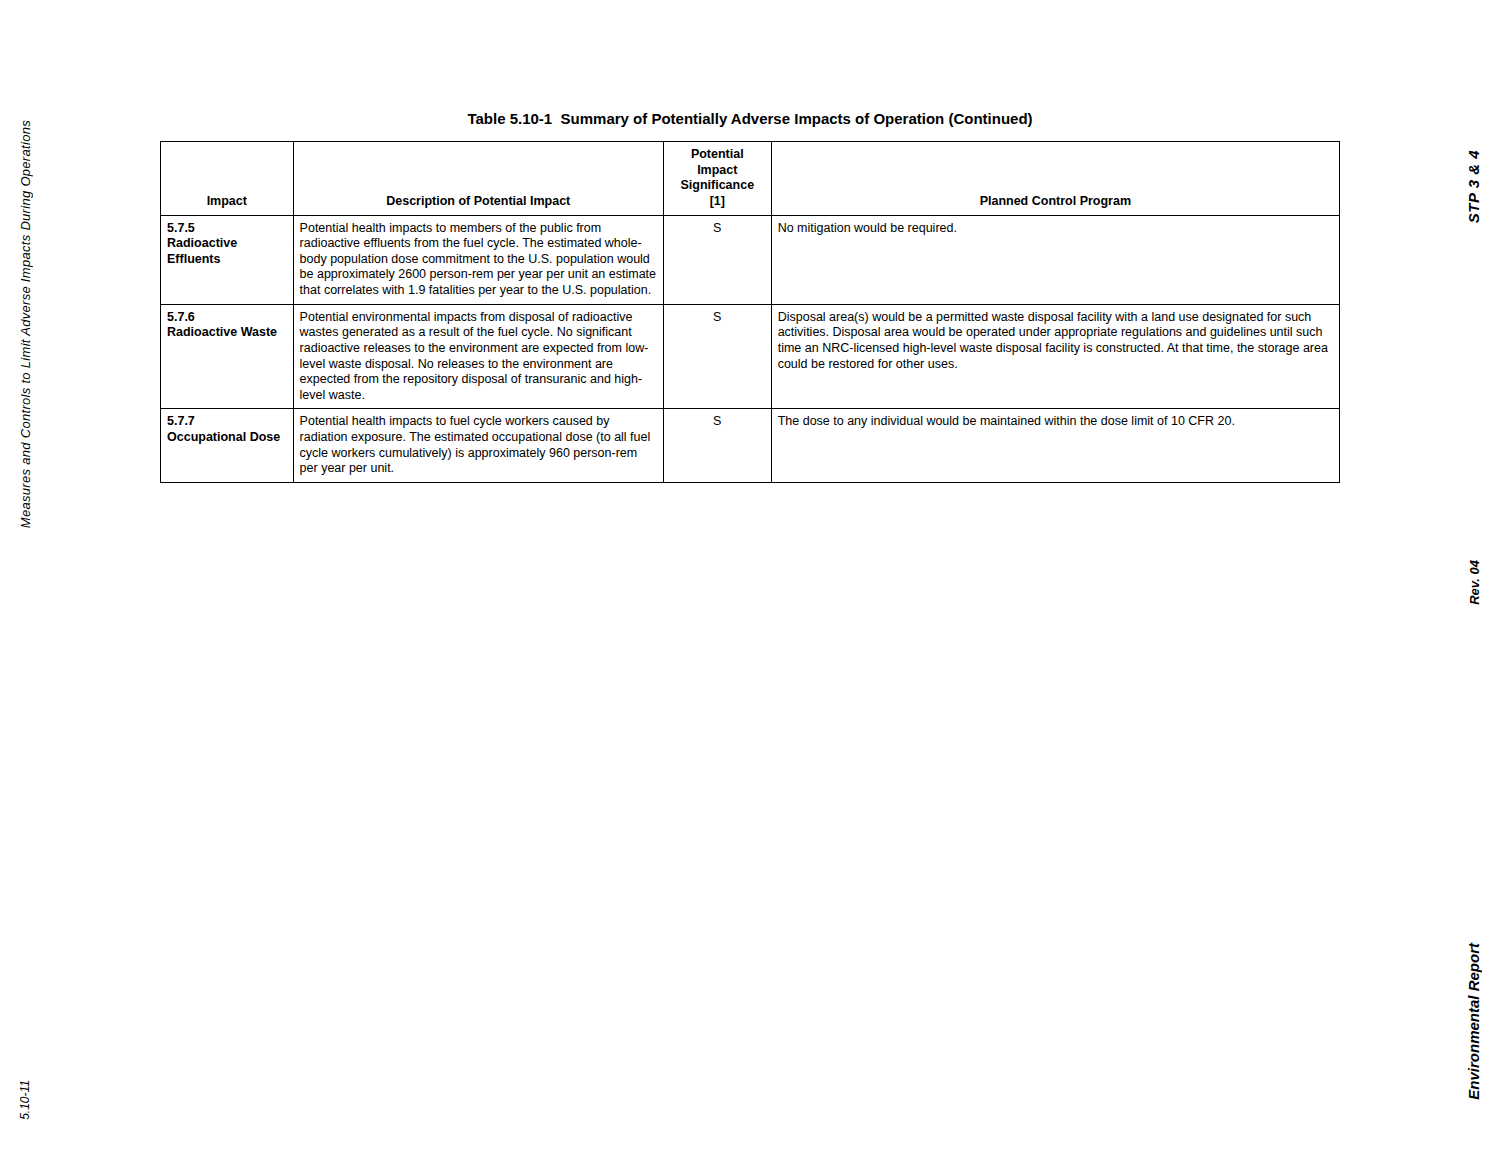Measures and Controls to Limit Adverse Impacts During Operations
5.10-11
STP 3 & 4
Rev. 04
Environmental Report
Table 5.10-1 Summary of Potentially Adverse Impacts of Operation (Continued)
| Impact | Description of Potential Impact | Potential Impact Significance [1] | Planned Control Program |
| --- | --- | --- | --- |
| 5.7.5 Radioactive Effluents | Potential health impacts to members of the public from radioactive effluents from the fuel cycle. The estimated whole-body population dose commitment to the U.S. population would be approximately 2600 person-rem per year per unit an estimate that correlates with 1.9 fatalities per year to the U.S. population. | S | No mitigation would be required. |
| 5.7.6 Radioactive Waste | Potential environmental impacts from disposal of radioactive wastes generated as a result of the fuel cycle. No significant radioactive releases to the environment are expected from low-level waste disposal. No releases to the environment are expected from the repository disposal of transuranic and high-level waste. | S | Disposal area(s) would be a permitted waste disposal facility with a land use designated for such activities. Disposal area would be operated under appropriate regulations and guidelines until such time an NRC-licensed high-level waste disposal facility is constructed. At that time, the storage area could be restored for other uses. |
| 5.7.7 Occupational Dose | Potential health impacts to fuel cycle workers caused by radiation exposure. The estimated occupational dose (to all fuel cycle workers cumulatively) is approximately 960 person-rem per year per unit. | S | The dose to any individual would be maintained within the dose limit of 10 CFR 20. |